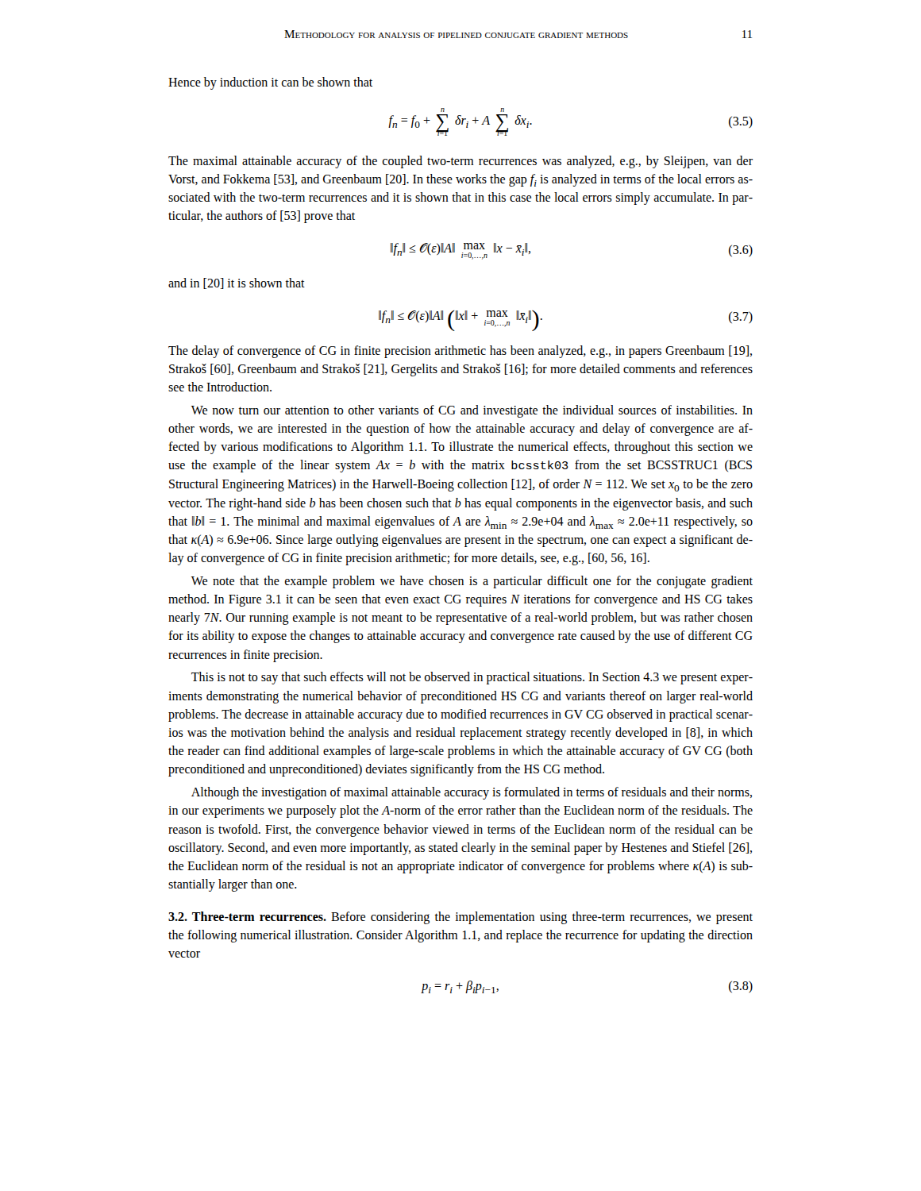Methodology for analysis of pipelined conjugate gradient methods 11
Hence by induction it can be shown that
fn = f0 + n ∑ i=1 δri + A n ∑ i=1 δxi. (3.5)
The maximal attainable accuracy of the coupled two-term recurrences was analyzed, e.g., by Sleijpen, van der Vorst, and Fokkema [53], and Greenbaum [20]. In these works the gap fi is analyzed in terms of the local errors associated with the two-term recurrences and it is shown that in this case the local errors simply accumulate. In particular, the authors of [53] prove that
‖fn‖ ≤ 𝒪(ε)‖A‖ max i=0,…,n ‖x − x̄i‖, (3.6)
and in [20] it is shown that
‖fn‖ ≤ 𝒪(ε)‖A‖ (‖x‖ + max i=0,…,n ‖x̄i‖). (3.7)
The delay of convergence of CG in finite precision arithmetic has been analyzed, e.g., in papers Greenbaum [19], Strakoš [60], Greenbaum and Strakoš [21], Gergelits and Strakoš [16]; for more detailed comments and references see the Introduction.
We now turn our attention to other variants of CG and investigate the individual sources of instabilities. In other words, we are interested in the question of how the attainable accuracy and delay of convergence are affected by various modifications to Algorithm 1.1. To illustrate the numerical effects, throughout this section we use the example of the linear system Ax = b with the matrix bcsstk03 from the set BCSSTRUC1 (BCS Structural Engineering Matrices) in the Harwell-Boeing collection [12], of order N = 112. We set x0 to be the zero vector. The right-hand side b has been chosen such that b has equal components in the eigenvector basis, and such that ‖b‖ = 1. The minimal and maximal eigenvalues of A are λmin ≈ 2.9e+04 and λmax ≈ 2.0e+11 respectively, so that κ(A) ≈ 6.9e+06. Since large outlying eigenvalues are present in the spectrum, one can expect a significant delay of convergence of CG in finite precision arithmetic; for more details, see, e.g., [60, 56, 16].
We note that the example problem we have chosen is a particular difficult one for the conjugate gradient method. In Figure 3.1 it can be seen that even exact CG requires N iterations for convergence and HS CG takes nearly 7N. Our running example is not meant to be representative of a real-world problem, but was rather chosen for its ability to expose the changes to attainable accuracy and convergence rate caused by the use of different CG recurrences in finite precision.
This is not to say that such effects will not be observed in practical situations. In Section 4.3 we present experiments demonstrating the numerical behavior of preconditioned HS CG and variants thereof on larger real-world problems. The decrease in attainable accuracy due to modified recurrences in GV CG observed in practical scenarios was the motivation behind the analysis and residual replacement strategy recently developed in [8], in which the reader can find additional examples of large-scale problems in which the attainable accuracy of GV CG (both preconditioned and unpreconditioned) deviates significantly from the HS CG method.
Although the investigation of maximal attainable accuracy is formulated in terms of residuals and their norms, in our experiments we purposely plot the A-norm of the error rather than the Euclidean norm of the residuals. The reason is twofold. First, the convergence behavior viewed in terms of the Euclidean norm of the residual can be oscillatory. Second, and even more importantly, as stated clearly in the seminal paper by Hestenes and Stiefel [26], the Euclidean norm of the residual is not an appropriate indicator of convergence for problems where κ(A) is substantially larger than one.
3.2. Three-term recurrences.
Before considering the implementation using three-term recurrences, we present the following numerical illustration. Consider Algorithm 1.1, and replace the recurrence for updating the direction vector
pi = ri + βipi−1, (3.8)